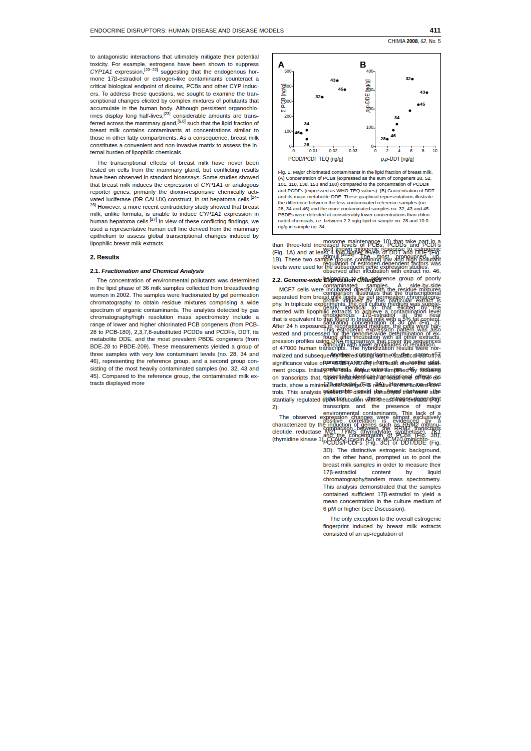Endocrine Disruptors: Human Disease and Disease Models
411
CHIMIA 2008, 62, No. 5
to antagonistic interactions that ultimately mitigate their potential toxicity. For example, estrogens have been shown to suppress CYP1A1 expression,[20–22] suggesting that the endogenous hormone 17β-estradiol or estrogen-like contaminants counteract a critical biological endpoint of dioxins, PCBs and other CYP inducers. To address these questions, we sought to examine the transcriptional changes elicited by complex mixtures of pollutants that accumulate in the human body. Although persistent organochlorines display long half-lives,[23] considerable amounts are transferred across the mammary gland,[6,8] such that the lipid fraction of breast milk contains contaminants at concentrations similar to those in other fatty compartments. As a consequence, breast milk constitutes a convenient and non-invasive matrix to assess the internal burden of lipophilic chemicals.
The transcriptional effects of breast milk have never been tested on cells from the mammary gland, but conflicting results have been observed in standard bioassays. Some studies showed that breast milk induces the expression of CYP1A1 or analogous reporter genes, primarily the dioxin-responsive chemically activated luciferase (DR-CALUX) construct, in rat hepatoma cells.[24–26] However, a more recent contradictory study showed that breast milk, unlike formula, is unable to induce CYP1A1 expression in human hepatoma cells.[27] In view of these conflicting findings, we used a representative human cell line derived from the mammary epithelium to assess global transcriptional changes induced by lipophilic breast milk extracts.
2. Results
2.1. Fractionation and Chemical Analysis
The concentration of environmental pollutants was determined in the lipid phase of 36 milk samples collected from breastfeeding women in 2002. The samples were fractionated by gel permeation chromatography to obtain residue mixtures comprising a wide spectrum of organic contaminants. The analytes detected by gas chromatography/high resolution mass spectrometry include a range of lower and higher chlorinated PCB congeners (from PCB-28 to PCB-180), 2,3,7,8-substituted PCDDs and PCDFs, DDT, its metabolite DDE, and the most prevalent PBDE congeners (from BDE-28 to PBDE-209). These measurements yielded a group of three samples with very low contaminant levels (no. 28, 34 and 46), representing the reference group, and a second group consisting of the most heavily contaminated samples (no. 32, 43 and 45). Compared to the reference group, the contaminated milk extracts displayed more
A
Σ PCB [ng/g]
500
400
300
200
100
0
0
0.01
0.02
0.03
43
45
32
34
46
28
PCDD/PCDF TEQ [ng/g]
B
p,p-DDE [ng/g]
400
300
200
100
0
0
2
4
6
8
10
32
43
45
34
46
28
p,p-DDT [ng/g]
Fig. 1. Major chlorinated contaminants in the lipid fraction of breast milk. (A) Concentration of PCBs (expressed as the sum of congeners 28, 52, 101, 118, 138, 153 and 180) compared to the concentration of PCDDs and PCDFs (expressed as WHO-TEQ values). (B) Concentration of DDT and its major metabolite DDE. These graphical representations illustrate the difference between the less contaminated reference samples (no. 28, 34 and 46) and the more contaminated samples no. 32, 43 and 45. PBDEs were detected at considerably lower concentrations than chlorinated chemicals, i.e. between 2.2 ng/g lipid in sample no. 28 and 10.0 ng/g in sample no. 34.
than three-fold increased levels of PCBs, PCDDs and PCDFs (Fig. 1A) and at least 4-fold higher levels of DDT and DDE (Fig. 1B). These two sample groups containing low and high pollutant levels were used for the subsequent gene expression studies.
2.2. Genome-wide Expression Changes
MCF7 cells were incubated directly with the residue mixtures separated from breast milk lipids by gel permeation chromatography. In triplicate experiments, the cell culture medium was supplemented with lipophilic extracts to achieve a contamination level that is equivalent to that found in breast milk with a 5% fat content. After 24 h exposures in reconstituted medium, the cells were harvested and processed for the genome-wide determination of expression profiles using DNA microarrays that cover the sequences of 47'000 human transcripts. The hybridization results were normalized and subsequently filtered using, as the statistical cut-off, a significance value of P <0.05 (ANOVA) in at least one of the treatment groups. Initially, the data output was simplified by focusing on transcripts that, upon treatment with at least one of the extracts, show a minimal fold change > 5 relative to the solvent controls. This analysis yielded 57 distinct transcripts that were substantially regulated upon incubation with breast milk extracts (Fig. 2).
The observed expression changes were almost exclusively characterized by the induction of genes such as RRM2 (ribonucleotide reductase M2), TYMS (thymidylate synthetase), TK1 (thymidine kinase 1), CCNA2 (cyclin A2) or MCM10 (minichro-
mosome maintenance 10) that take part in a well known mitogenic response to estrogenic stimuli.[28,29] The most pronounced up-regulation of estrogen-dependent factors was observed after incubation with extract no. 46, belonging to the reference group of poorly contaminated samples. A side-by-side comparison illustrates that the transcriptional profile induced by this particular extract is nearly identical to that elicited by the endogenous 17β-estradiol at the near saturating concentration of 30 pM (Fig. 2). This estrogenic expression pattern was also found after incubation with all other extracts, although with lower amplitudes of regulation.
Another comparison of the same 57 transcripts, in the form of a scatter plot, confirmed that extract no. 46 induces essentially identical transcriptional effects as 17β-estradiol (Fig. 3A). However, no direct relationship could be found between the induction of these estrogen-dependent transcripts and the presence of major environmental contaminants. This lack of a positive correlation is evidenced by a comparison between the RRM2 transcripts and the concentration of PCBs (Fig. 3B), PCDDs/PCDFs (Fig. 3C) or DDT/DDE (Fig. 3D). The distinctive estrogenic background, on the other hand, prompted us to pool the breast milk samples in order to measure their 17β-estradiol content by liquid chromatography/tandem mass spectrometry. This analysis demonstrated that the samples contained sufficient 17β-estradiol to yield a mean concentration in the culture medium of 6 pM or higher (see Discussion).
The only exception to the overall estrogenic fingerprint induced by breast milk extracts consisted of an up-regulation of